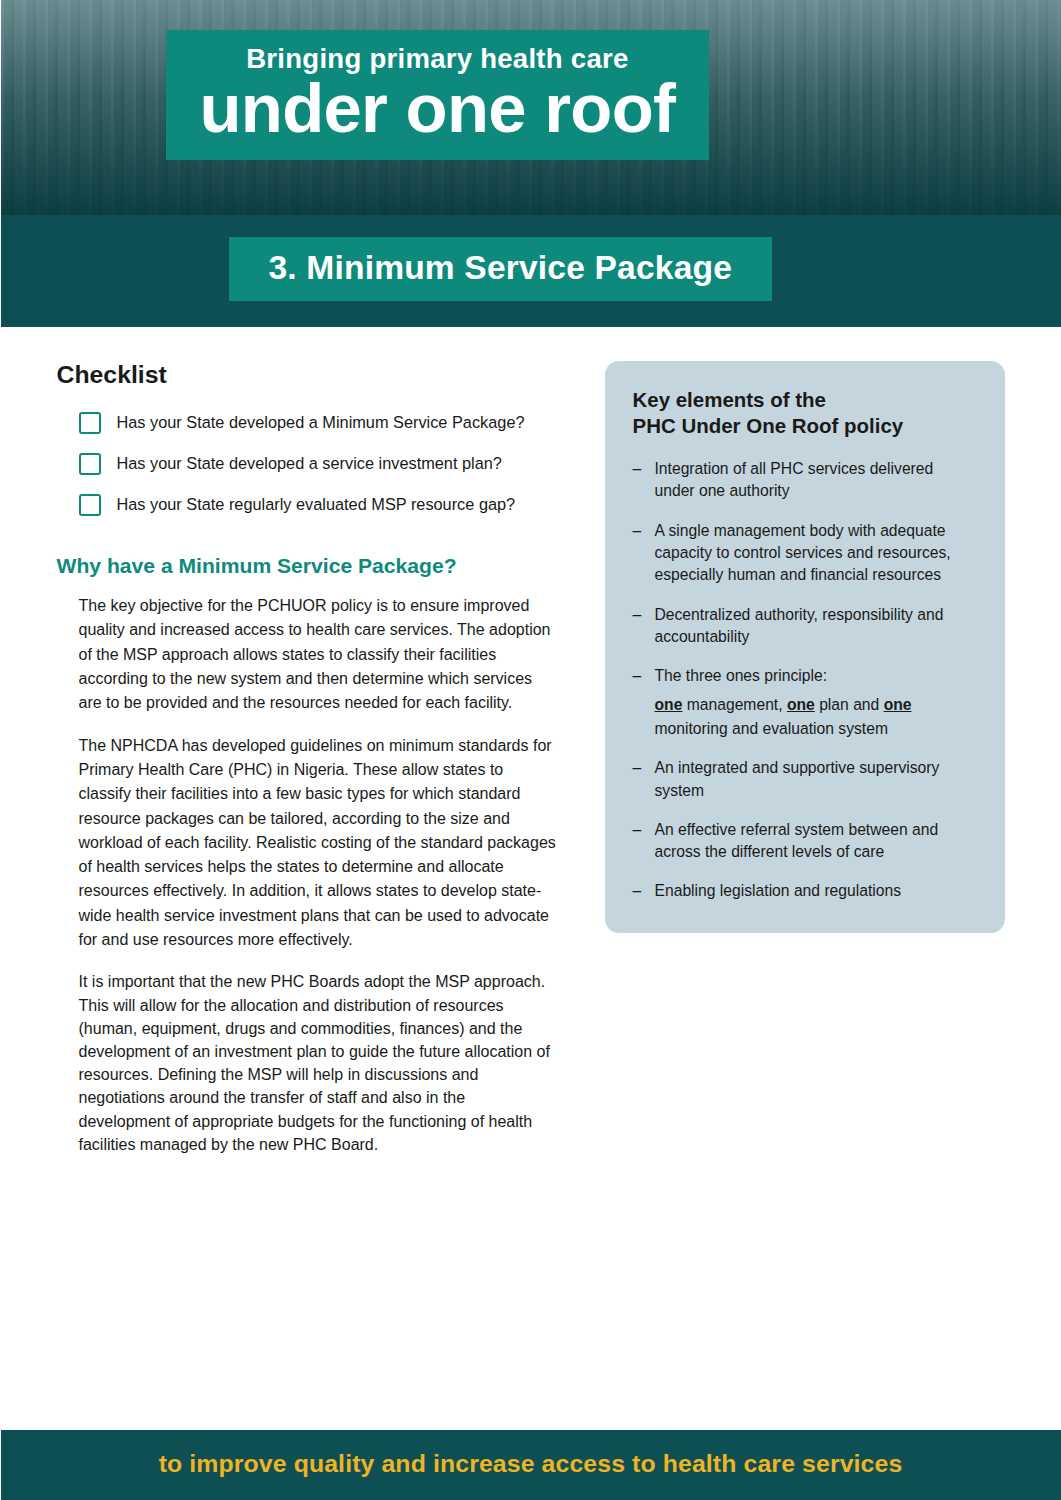Bringing primary health care
under one roof
3. Minimum Service Package
Checklist
Has your State developed a Minimum Service Package?
Has your State developed a service investment plan?
Has your State regularly evaluated MSP resource gap?
Why have a Minimum Service Package?
The key objective for the PCHUOR policy is to ensure improved quality and increased access to health care services. The adoption of the MSP approach allows states to classify their facilities according to the new system and then determine which services are to be provided and the resources needed for each facility.
The NPHCDA has developed guidelines on minimum standards for Primary Health Care (PHC) in Nigeria. These allow states to classify their facilities into a few basic types for which standard resource packages can be tailored, according to the size and workload of each facility. Realistic costing of the standard packages of health services helps the states to determine and allocate resources effectively. In addition, it allows states to develop state-wide health service investment plans that can be used to advocate for and use resources more effectively.
It is important that the new PHC Boards adopt the MSP approach. This will allow for the allocation and distribution of resources (human, equipment, drugs and commodities, finances) and the development of an investment plan to guide the future allocation of resources. Defining the MSP will help in discussions and negotiations around the transfer of staff and also in the development of appropriate budgets for the functioning of health facilities managed by the new PHC Board.
Key elements of the
PHC Under One Roof policy
Integration of all PHC services delivered under one authority
A single management body with adequate capacity to control services and resources, especially human and financial resources
Decentralized authority, responsibility and accountability
The three ones principle: one management, one plan and one monitoring and evaluation system
An integrated and supportive supervisory system
An effective referral system between and across the different levels of care
Enabling legislation and regulations
to improve quality and increase access to health care services